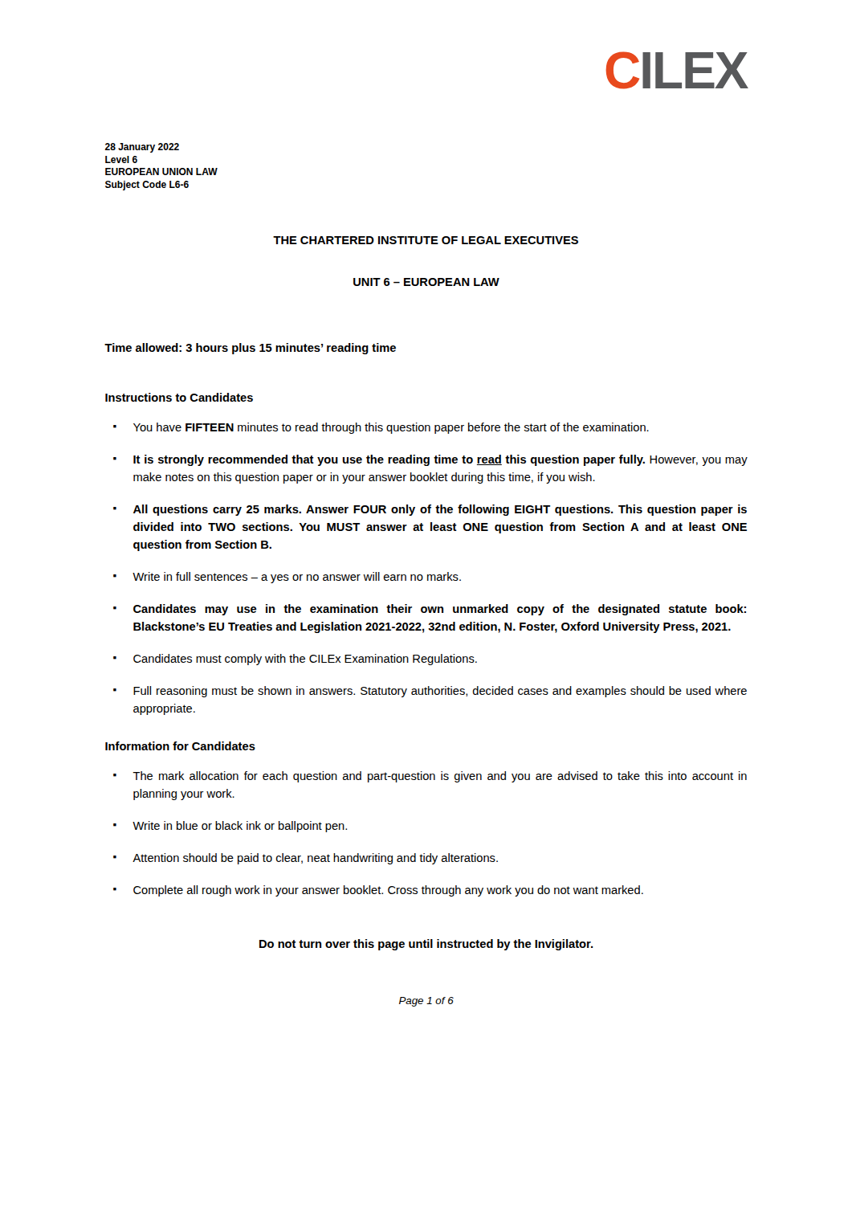CILEX
28 January 2022
Level 6
EUROPEAN UNION LAW
Subject Code L6-6
THE CHARTERED INSTITUTE OF LEGAL EXECUTIVES
UNIT 6 – EUROPEAN LAW
Time allowed: 3 hours plus 15 minutes’ reading time
Instructions to Candidates
You have FIFTEEN minutes to read through this question paper before the start of the examination.
It is strongly recommended that you use the reading time to read this question paper fully. However, you may make notes on this question paper or in your answer booklet during this time, if you wish.
All questions carry 25 marks. Answer FOUR only of the following EIGHT questions. This question paper is divided into TWO sections. You MUST answer at least ONE question from Section A and at least ONE question from Section B.
Write in full sentences – a yes or no answer will earn no marks.
Candidates may use in the examination their own unmarked copy of the designated statute book: Blackstone’s EU Treaties and Legislation 2021-2022, 32nd edition, N. Foster, Oxford University Press, 2021.
Candidates must comply with the CILEx Examination Regulations.
Full reasoning must be shown in answers. Statutory authorities, decided cases and examples should be used where appropriate.
Information for Candidates
The mark allocation for each question and part-question is given and you are advised to take this into account in planning your work.
Write in blue or black ink or ballpoint pen.
Attention should be paid to clear, neat handwriting and tidy alterations.
Complete all rough work in your answer booklet. Cross through any work you do not want marked.
Do not turn over this page until instructed by the Invigilator.
Page 1 of 6